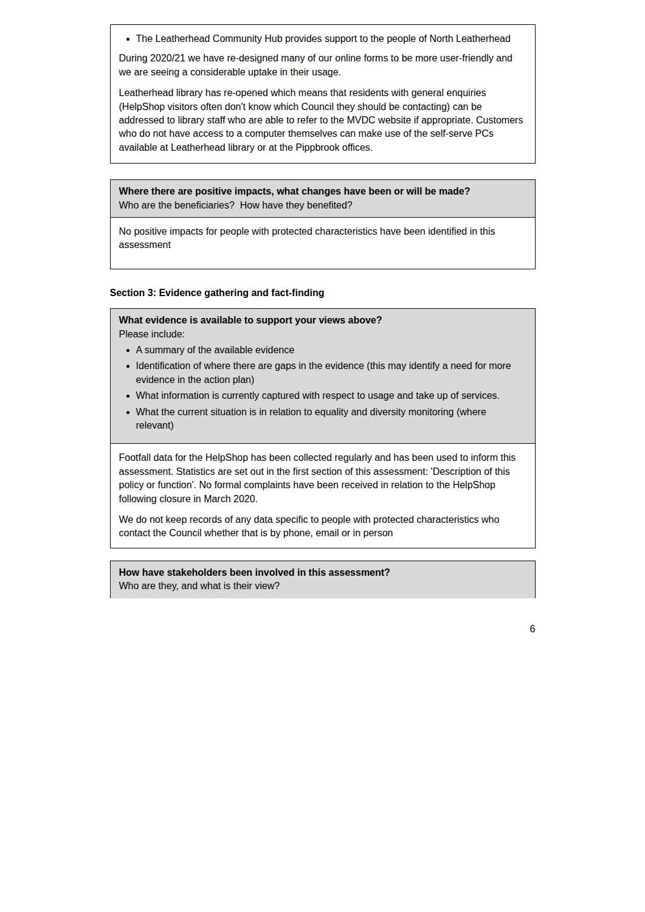The Leatherhead Community Hub provides support to the people of North Leatherhead
During 2020/21 we have re-designed many of our online forms to be more user-friendly and we are seeing a considerable uptake in their usage.
Leatherhead library has re-opened which means that residents with general enquiries (HelpShop visitors often don't know which Council they should be contacting) can be addressed to library staff who are able to refer to the MVDC website if appropriate. Customers who do not have access to a computer themselves can make use of the self-serve PCs available at Leatherhead library or at the Pippbrook offices.
Where there are positive impacts, what changes have been or will be made?
Who are the beneficiaries? How have they benefited?
No positive impacts for people with protected characteristics have been identified in this assessment
Section 3: Evidence gathering and fact-finding
What evidence is available to support your views above?
Please include:
A summary of the available evidence
Identification of where there are gaps in the evidence (this may identify a need for more evidence in the action plan)
What information is currently captured with respect to usage and take up of services.
What the current situation is in relation to equality and diversity monitoring (where relevant)
Footfall data for the HelpShop has been collected regularly and has been used to inform this assessment. Statistics are set out in the first section of this assessment: 'Description of this policy or function'. No formal complaints have been received in relation to the HelpShop following closure in March 2020.
We do not keep records of any data specific to people with protected characteristics who contact the Council whether that is by phone, email or in person
How have stakeholders been involved in this assessment?
Who are they, and what is their view?
6